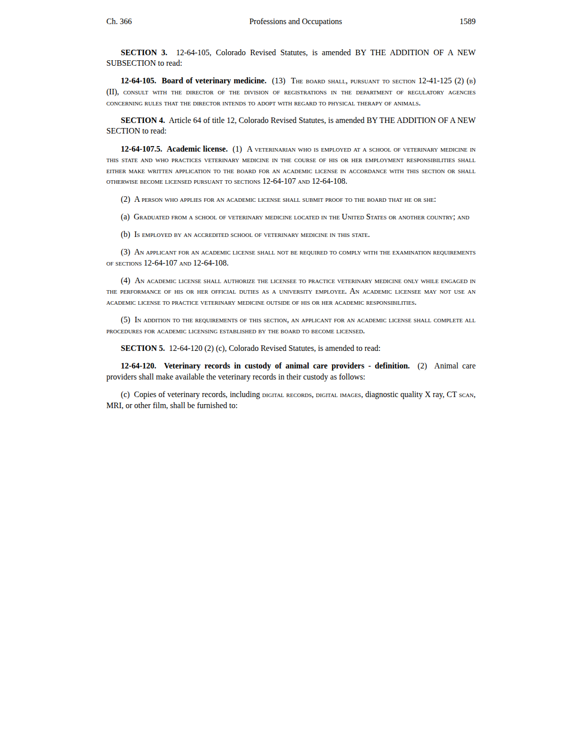Ch. 366 Professions and Occupations 1589
SECTION 3. 12-64-105, Colorado Revised Statutes, is amended BY THE ADDITION OF A NEW SUBSECTION to read:
12-64-105. Board of veterinary medicine. (13) The board shall, pursuant to section 12-41-125 (2) (b) (II), consult with the director of the division of registrations in the department of regulatory agencies concerning rules that the director intends to adopt with regard to physical therapy of animals.
SECTION 4. Article 64 of title 12, Colorado Revised Statutes, is amended BY THE ADDITION OF A NEW SECTION to read:
12-64-107.5. Academic license. (1) A veterinarian who is employed at a school of veterinary medicine in this state and who practices veterinary medicine in the course of his or her employment responsibilities shall either make written application to the board for an academic license in accordance with this section or shall otherwise become licensed pursuant to sections 12-64-107 and 12-64-108.
(2) A person who applies for an academic license shall submit proof to the board that he or she:
(a) Graduated from a school of veterinary medicine located in the United States or another country; and
(b) Is employed by an accredited school of veterinary medicine in this state.
(3) An applicant for an academic license shall not be required to comply with the examination requirements of sections 12-64-107 and 12-64-108.
(4) An academic license shall authorize the licensee to practice veterinary medicine only while engaged in the performance of his or her official duties as a university employee. An academic licensee may not use an academic license to practice veterinary medicine outside of his or her academic responsibilities.
(5) In addition to the requirements of this section, an applicant for an academic license shall complete all procedures for academic licensing established by the board to become licensed.
SECTION 5. 12-64-120 (2) (c), Colorado Revised Statutes, is amended to read:
12-64-120. Veterinary records in custody of animal care providers - definition. (2) Animal care providers shall make available the veterinary records in their custody as follows:
(c) Copies of veterinary records, including digital records, digital images, diagnostic quality X ray, CT scan, MRI, or other film, shall be furnished to: